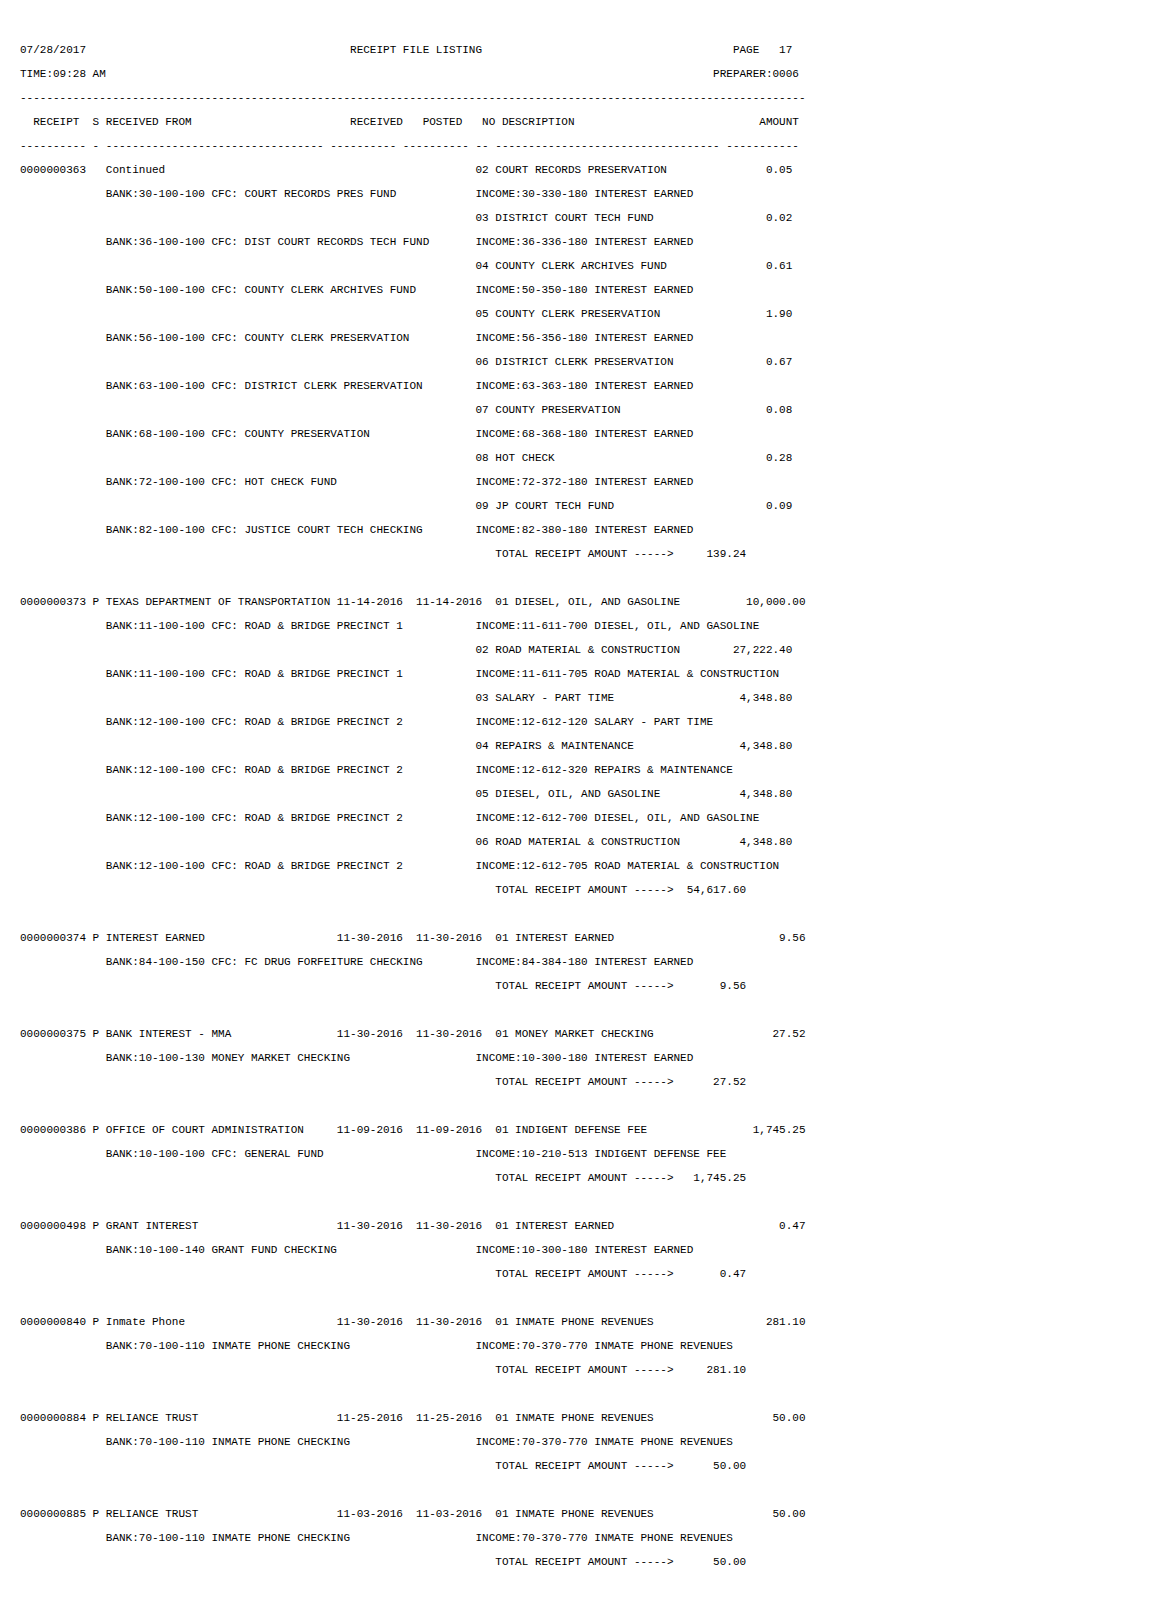07/28/2017 RECEIPT FILE LISTING PAGE 17
TIME:09:28 AM PREPARER:0006
-----------------------------------------------------------------------------------------------------------------------
RECEIPT S RECEIVED FROM RECEIVED POSTED NO DESCRIPTION AMOUNT
---------- - --------------------------------- ---------- ---------- -- ---------------------------------- -----------
0000000363 Continued 02 COURT RECORDS PRESERVATION 0.05
BANK:30-100-100 CFC: COURT RECORDS PRES FUND INCOME:30-330-180 INTEREST EARNED
03 DISTRICT COURT TECH FUND 0.02
BANK:36-100-100 CFC: DIST COURT RECORDS TECH FUND INCOME:36-336-180 INTEREST EARNED
04 COUNTY CLERK ARCHIVES FUND 0.61
BANK:50-100-100 CFC: COUNTY CLERK ARCHIVES FUND INCOME:50-350-180 INTEREST EARNED
05 COUNTY CLERK PRESERVATION 1.90
BANK:56-100-100 CFC: COUNTY CLERK PRESERVATION INCOME:56-356-180 INTEREST EARNED
06 DISTRICT CLERK PRESERVATION 0.67
BANK:63-100-100 CFC: DISTRICT CLERK PRESERVATION INCOME:63-363-180 INTEREST EARNED
07 COUNTY PRESERVATION 0.08
BANK:68-100-100 CFC: COUNTY PRESERVATION INCOME:68-368-180 INTEREST EARNED
08 HOT CHECK 0.28
BANK:72-100-100 CFC: HOT CHECK FUND INCOME:72-372-180 INTEREST EARNED
09 JP COURT TECH FUND 0.09
BANK:82-100-100 CFC: JUSTICE COURT TECH CHECKING INCOME:82-380-180 INTEREST EARNED
TOTAL RECEIPT AMOUNT -----> 139.24
0000000373 P TEXAS DEPARTMENT OF TRANSPORTATION 11-14-2016 11-14-2016 01 DIESEL, OIL, AND GASOLINE 10,000.00
BANK:11-100-100 CFC: ROAD & BRIDGE PRECINCT 1 INCOME:11-611-700 DIESEL, OIL, AND GASOLINE
02 ROAD MATERIAL & CONSTRUCTION 27,222.40
BANK:11-100-100 CFC: ROAD & BRIDGE PRECINCT 1 INCOME:11-611-705 ROAD MATERIAL & CONSTRUCTION
03 SALARY - PART TIME 4,348.80
BANK:12-100-100 CFC: ROAD & BRIDGE PRECINCT 2 INCOME:12-612-120 SALARY - PART TIME
04 REPAIRS & MAINTENANCE 4,348.80
BANK:12-100-100 CFC: ROAD & BRIDGE PRECINCT 2 INCOME:12-612-320 REPAIRS & MAINTENANCE
05 DIESEL, OIL, AND GASOLINE 4,348.80
BANK:12-100-100 CFC: ROAD & BRIDGE PRECINCT 2 INCOME:12-612-700 DIESEL, OIL, AND GASOLINE
06 ROAD MATERIAL & CONSTRUCTION 4,348.80
BANK:12-100-100 CFC: ROAD & BRIDGE PRECINCT 2 INCOME:12-612-705 ROAD MATERIAL & CONSTRUCTION
TOTAL RECEIPT AMOUNT -----> 54,617.60
0000000374 P INTEREST EARNED 11-30-2016 11-30-2016 01 INTEREST EARNED 9.56
BANK:84-100-150 CFC: FC DRUG FORFEITURE CHECKING INCOME:84-384-180 INTEREST EARNED
TOTAL RECEIPT AMOUNT -----> 9.56
0000000375 P BANK INTEREST - MMA 11-30-2016 11-30-2016 01 MONEY MARKET CHECKING 27.52
BANK:10-100-130 MONEY MARKET CHECKING INCOME:10-300-180 INTEREST EARNED
TOTAL RECEIPT AMOUNT -----> 27.52
0000000386 P OFFICE OF COURT ADMINISTRATION 11-09-2016 11-09-2016 01 INDIGENT DEFENSE FEE 1,745.25
BANK:10-100-100 CFC: GENERAL FUND INCOME:10-210-513 INDIGENT DEFENSE FEE
TOTAL RECEIPT AMOUNT -----> 1,745.25
0000000498 P GRANT INTEREST 11-30-2016 11-30-2016 01 INTEREST EARNED 0.47
BANK:10-100-140 GRANT FUND CHECKING INCOME:10-300-180 INTEREST EARNED
TOTAL RECEIPT AMOUNT -----> 0.47
0000000840 P Inmate Phone 11-30-2016 11-30-2016 01 INMATE PHONE REVENUES 281.10
BANK:70-100-110 INMATE PHONE CHECKING INCOME:70-370-770 INMATE PHONE REVENUES
TOTAL RECEIPT AMOUNT -----> 281.10
0000000884 P RELIANCE TRUST 11-25-2016 11-25-2016 01 INMATE PHONE REVENUES 50.00
BANK:70-100-110 INMATE PHONE CHECKING INCOME:70-370-770 INMATE PHONE REVENUES
TOTAL RECEIPT AMOUNT -----> 50.00
0000000885 P RELIANCE TRUST 11-03-2016 11-03-2016 01 INMATE PHONE REVENUES 50.00
BANK:70-100-110 INMATE PHONE CHECKING INCOME:70-370-770 INMATE PHONE REVENUES
TOTAL RECEIPT AMOUNT -----> 50.00